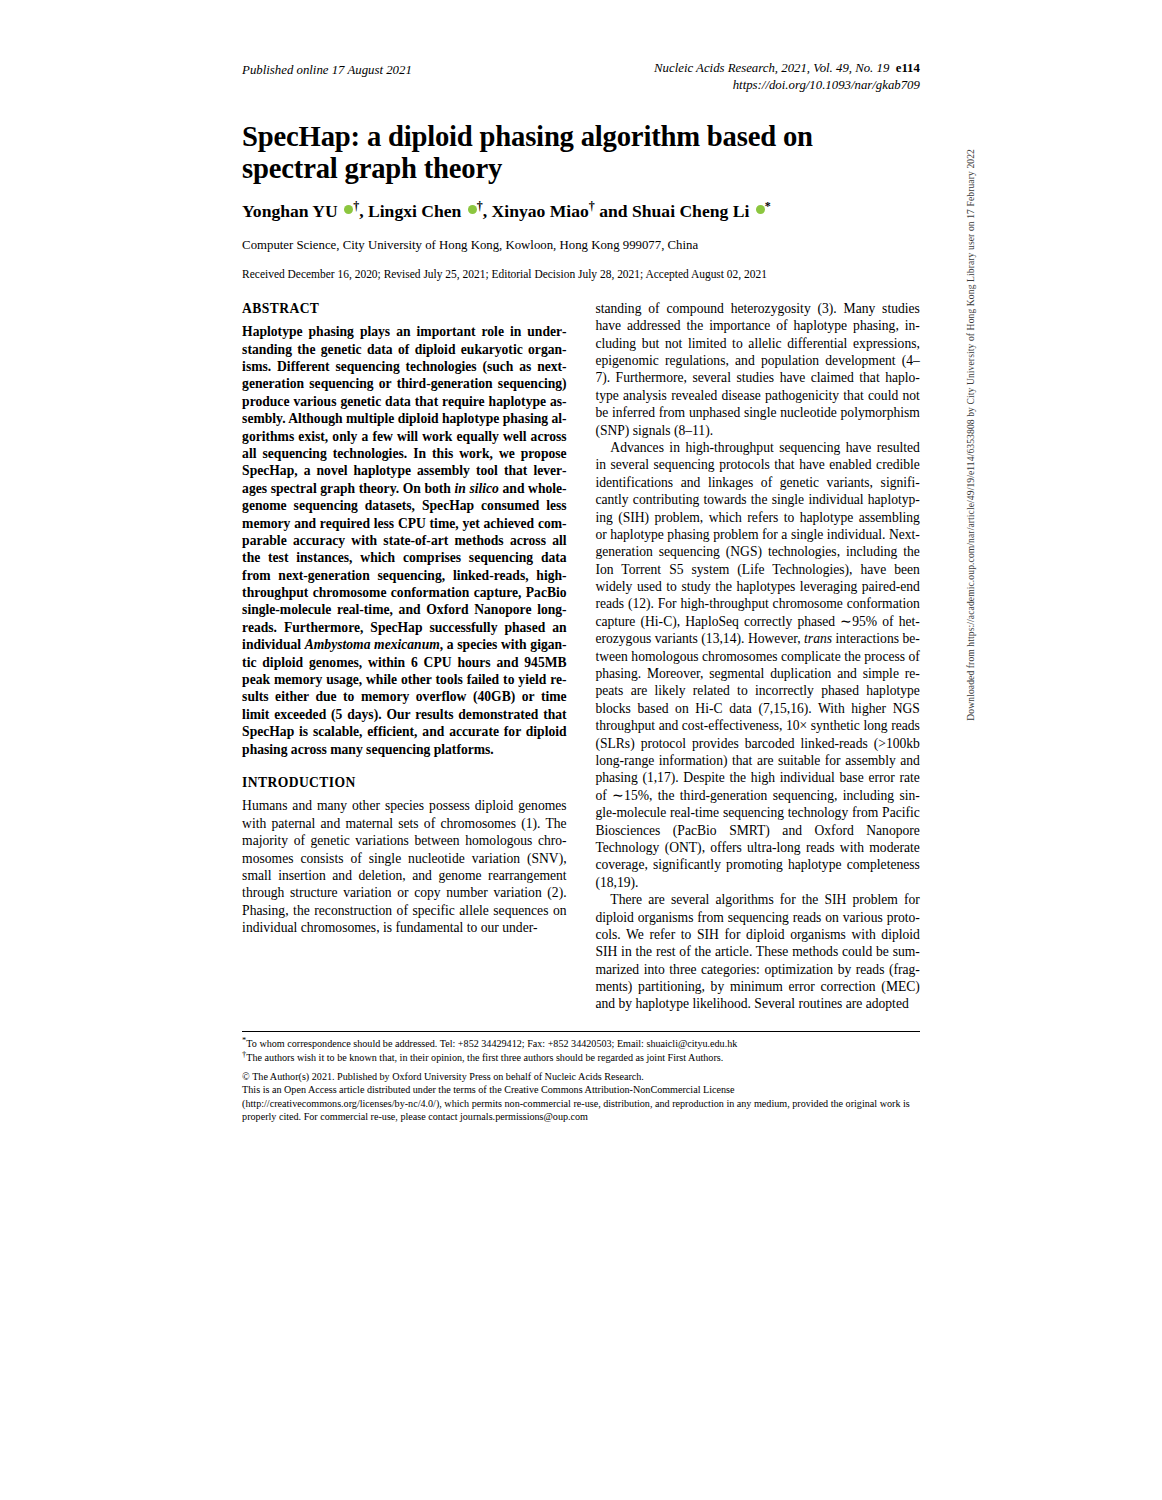Downloaded from https://academic.oup.com/nar/article/49/19/e114/6353808 by City University of Hong Kong Library user on 17 February 2022
Published online 17 August 2021
Nucleic Acids Research, 2021, Vol. 49, No. 19 e114
https://doi.org/10.1093/nar/gkab709
SpecHap: a diploid phasing algorithm based on
spectral graph theory
Yonghan YU †, Lingxi Chen †, Xinyao Miao† and Shuai Cheng Li *
Computer Science, City University of Hong Kong, Kowloon, Hong Kong 999077, China
Received December 16, 2020; Revised July 25, 2021; Editorial Decision July 28, 2021; Accepted August 02, 2021
ABSTRACT
Haplotype phasing plays an important role in understanding the genetic data of diploid eukaryotic organisms. Different sequencing technologies (such as next-generation sequencing or third-generation sequencing) produce various genetic data that require haplotype assembly. Although multiple diploid haplotype phasing algorithms exist, only a few will work equally well across all sequencing technologies. In this work, we propose SpecHap, a novel haplotype assembly tool that leverages spectral graph theory. On both in silico and whole-genome sequencing datasets, SpecHap consumed less memory and required less CPU time, yet achieved comparable accuracy with state-of-art methods across all the test instances, which comprises sequencing data from next-generation sequencing, linked-reads, high-throughput chromosome conformation capture, PacBio single-molecule real-time, and Oxford Nanopore long-reads. Furthermore, SpecHap successfully phased an individual Ambystoma mexicanum, a species with gigantic diploid genomes, within 6 CPU hours and 945MB peak memory usage, while other tools failed to yield results either due to memory overflow (40GB) or time limit exceeded (5 days). Our results demonstrated that SpecHap is scalable, efficient, and accurate for diploid phasing across many sequencing platforms.
INTRODUCTION
Humans and many other species possess diploid genomes with paternal and maternal sets of chromosomes (1). The majority of genetic variations between homologous chromosomes consists of single nucleotide variation (SNV), small insertion and deletion, and genome rearrangement through structure variation or copy number variation (2). Phasing, the reconstruction of specific allele sequences on individual chromosomes, is fundamental to our under-
standing of compound heterozygosity (3). Many studies have addressed the importance of haplotype phasing, including but not limited to allelic differential expressions, epigenomic regulations, and population development (4–7). Furthermore, several studies have claimed that haplotype analysis revealed disease pathogenicity that could not be inferred from unphased single nucleotide polymorphism (SNP) signals (8–11).
Advances in high-throughput sequencing have resulted in several sequencing protocols that have enabled credible identifications and linkages of genetic variants, significantly contributing towards the single individual haplotyping (SIH) problem, which refers to haplotype assembling or haplotype phasing problem for a single individual. Next-generation sequencing (NGS) technologies, including the Ion Torrent S5 system (Life Technologies), have been widely used to study the haplotypes leveraging paired-end reads (12). For high-throughput chromosome conformation capture (Hi-C), HaploSeq correctly phased ∼95% of heterozygous variants (13,14). However, trans interactions between homologous chromosomes complicate the process of phasing. Moreover, segmental duplication and simple repeats are likely related to incorrectly phased haplotype blocks based on Hi-C data (7,15,16). With higher NGS throughput and cost-effectiveness, 10× synthetic long reads (SLRs) protocol provides barcoded linked-reads (>100kb long-range information) that are suitable for assembly and phasing (1,17). Despite the high individual base error rate of ∼15%, the third-generation sequencing, including single-molecule real-time sequencing technology from Pacific Biosciences (PacBio SMRT) and Oxford Nanopore Technology (ONT), offers ultra-long reads with moderate coverage, significantly promoting haplotype completeness (18,19).
There are several algorithms for the SIH problem for diploid organisms from sequencing reads on various protocols. We refer to SIH for diploid organisms with diploid SIH in the rest of the article. These methods could be summarized into three categories: optimization by reads (fragments) partitioning, by minimum error correction (MEC) and by haplotype likelihood. Several routines are adopted
*To whom correspondence should be addressed. Tel: +852 34429412; Fax: +852 34420503; Email: shuaicli@cityu.edu.hk
†The authors wish it to be known that, in their opinion, the first three authors should be regarded as joint First Authors.
© The Author(s) 2021. Published by Oxford University Press on behalf of Nucleic Acids Research.
This is an Open Access article distributed under the terms of the Creative Commons Attribution-NonCommercial License
(http://creativecommons.org/licenses/by-nc/4.0/), which permits non-commercial re-use, distribution, and reproduction in any medium, provided the original work is properly cited. For commercial re-use, please contact journals.permissions@oup.com